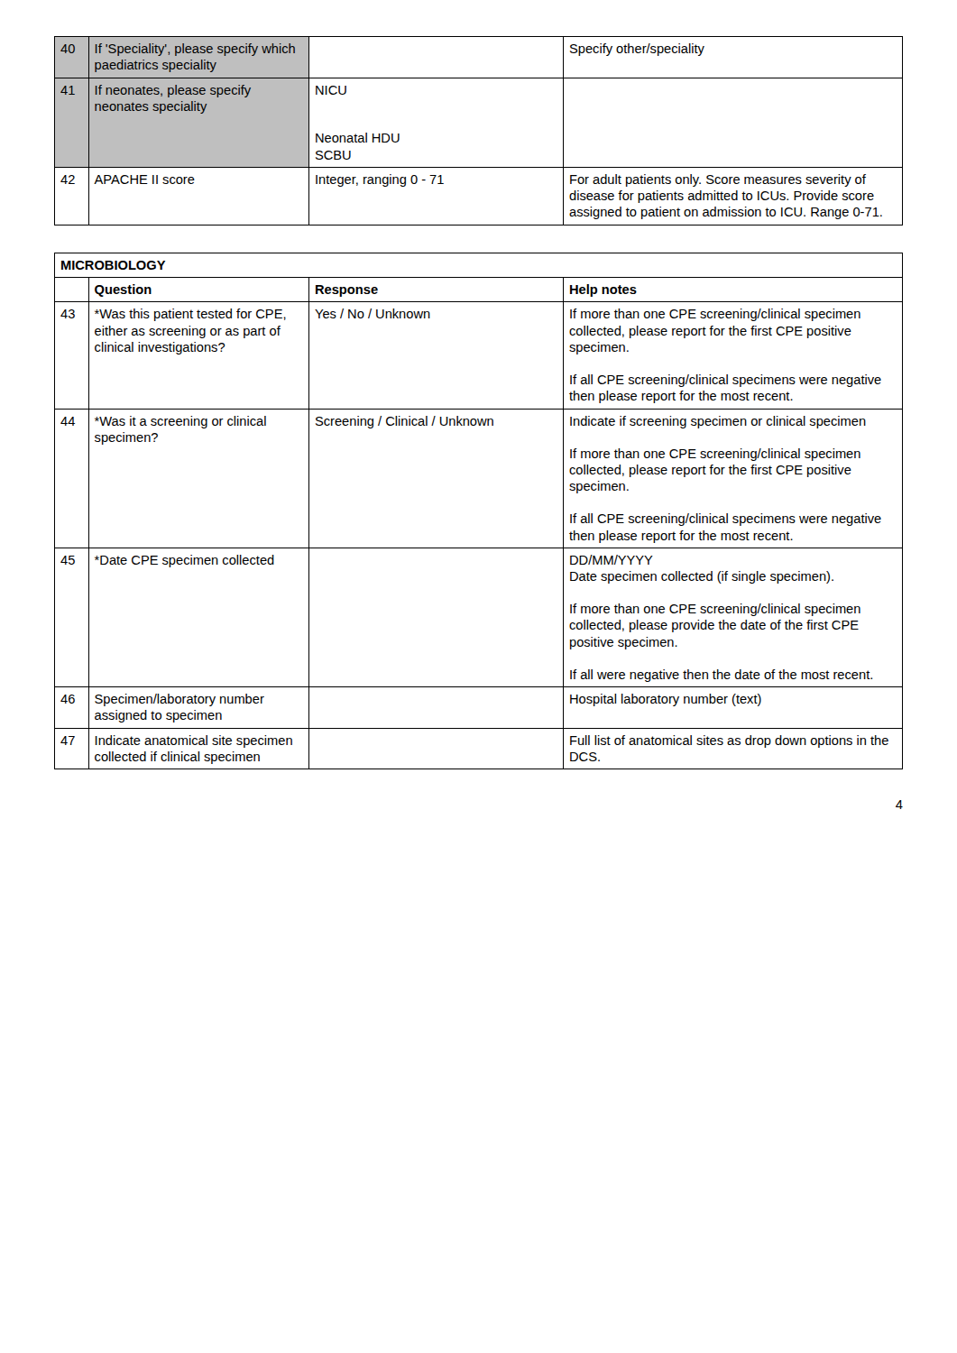| 40 | If 'Speciality', please specify which paediatrics speciality | | Specify other/speciality |
| 41 | If neonates, please specify neonates speciality | NICU Neonatal HDU SCBU | |
| 42 | APACHE II score | Integer, ranging 0 - 71 | For adult patients only. Score measures severity of disease for patients admitted to ICUs. Provide score assigned to patient on admission to ICU. Range 0-71. |
| MICROBIOLOGY |
| | Question | Response | Help notes |
| 43 | *Was this patient tested for CPE, either as screening or as part of clinical investigations? | Yes / No / Unknown | If more than one CPE screening/clinical specimen collected, please report for the first CPE positive specimen. If all CPE screening/clinical specimens were negative then please report for the most recent. |
| 44 | *Was it a screening or clinical specimen? | Screening / Clinical / Unknown | Indicate if screening specimen or clinical specimen If more than one CPE screening/clinical specimen collected, please report for the first CPE positive specimen. If all CPE screening/clinical specimens were negative then please report for the most recent. |
| 45 | *Date CPE specimen collected | | DD/MM/YYYY Date specimen collected (if single specimen). If more than one CPE screening/clinical specimen collected, please provide the date of the first CPE positive specimen. If all were negative then the date of the most recent. |
| 46 | Specimen/laboratory number assigned to specimen | | Hospital laboratory number (text) |
| 47 | Indicate anatomical site specimen collected if clinical specimen | | Full list of anatomical sites as drop down options in the DCS. |
4